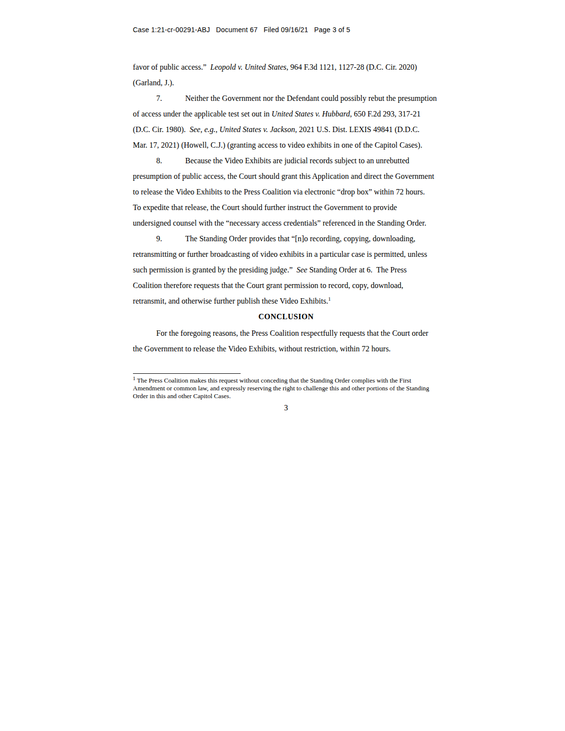Case 1:21-cr-00291-ABJ Document 67 Filed 09/16/21 Page 3 of 5
favor of public access.” Leopold v. United States, 964 F.3d 1121, 1127-28 (D.C. Cir. 2020)
(Garland, J.).
7. Neither the Government nor the Defendant could possibly rebut the presumption
of access under the applicable test set out in United States v. Hubbard, 650 F.2d 293, 317-21
(D.C. Cir. 1980). See, e.g., United States v. Jackson, 2021 U.S. Dist. LEXIS 49841 (D.D.C.
Mar. 17, 2021) (Howell, C.J.) (granting access to video exhibits in one of the Capitol Cases).
8. Because the Video Exhibits are judicial records subject to an unrebutted
presumption of public access, the Court should grant this Application and direct the Government
to release the Video Exhibits to the Press Coalition via electronic “drop box” within 72 hours.
To expedite that release, the Court should further instruct the Government to provide
undersigned counsel with the “necessary access credentials” referenced in the Standing Order.
9. The Standing Order provides that “[n]o recording, copying, downloading,
retransmitting or further broadcasting of video exhibits in a particular case is permitted, unless
such permission is granted by the presiding judge.” See Standing Order at 6. The Press
Coalition therefore requests that the Court grant permission to record, copy, download,
retransmit, and otherwise further publish these Video Exhibits.1
CONCLUSION
For the foregoing reasons, the Press Coalition respectfully requests that the Court order
the Government to release the Video Exhibits, without restriction, within 72 hours.
1 The Press Coalition makes this request without conceding that the Standing Order complies with the First Amendment or common law, and expressly reserving the right to challenge this and other portions of the Standing Order in this and other Capitol Cases.
3